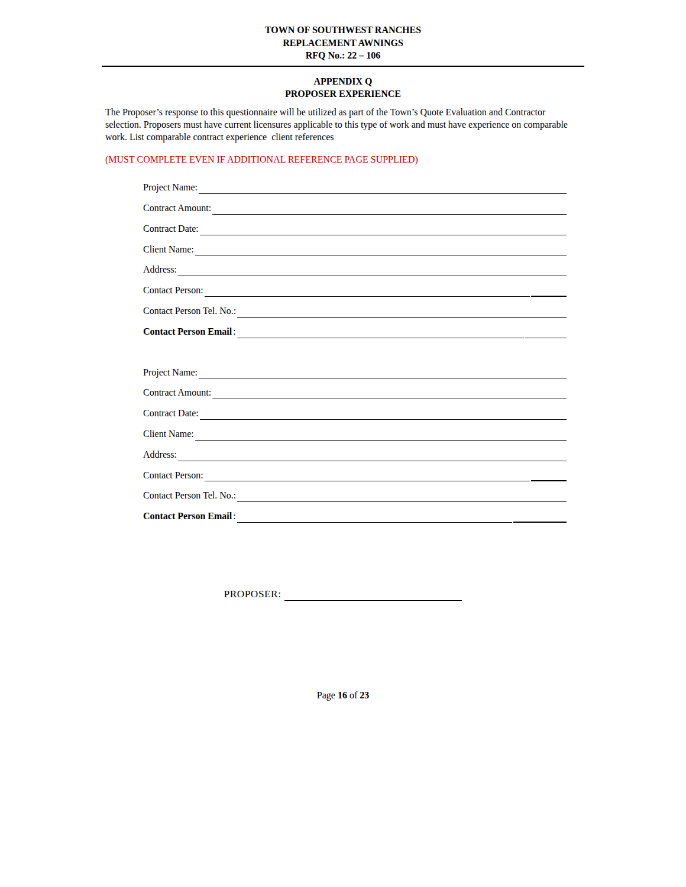TOWN OF SOUTHWEST RANCHES REPLACEMENT AWNINGS RFQ No.: 22 – 106
APPENDIX Q
PROPOSER EXPERIENCE
The Proposer’s response to this questionnaire will be utilized as part of the Town’s Quote Evaluation and Contractor selection. Proposers must have current licensures applicable to this type of work and must have experience on comparable work. List comparable contract experience client references
(MUST COMPLETE EVEN IF ADDITIONAL REFERENCE PAGE SUPPLIED)
Project Name:
Contract Amount:
Contract Date:
Client Name:
Address:
Contact Person:
Contact Person Tel. No.:
Contact Person Email:
Project Name:
Contract Amount:
Contract Date:
Client Name:
Address:
Contact Person:
Contact Person Tel. No.:
Contact Person Email:
PROPOSER:
Page 16 of 23